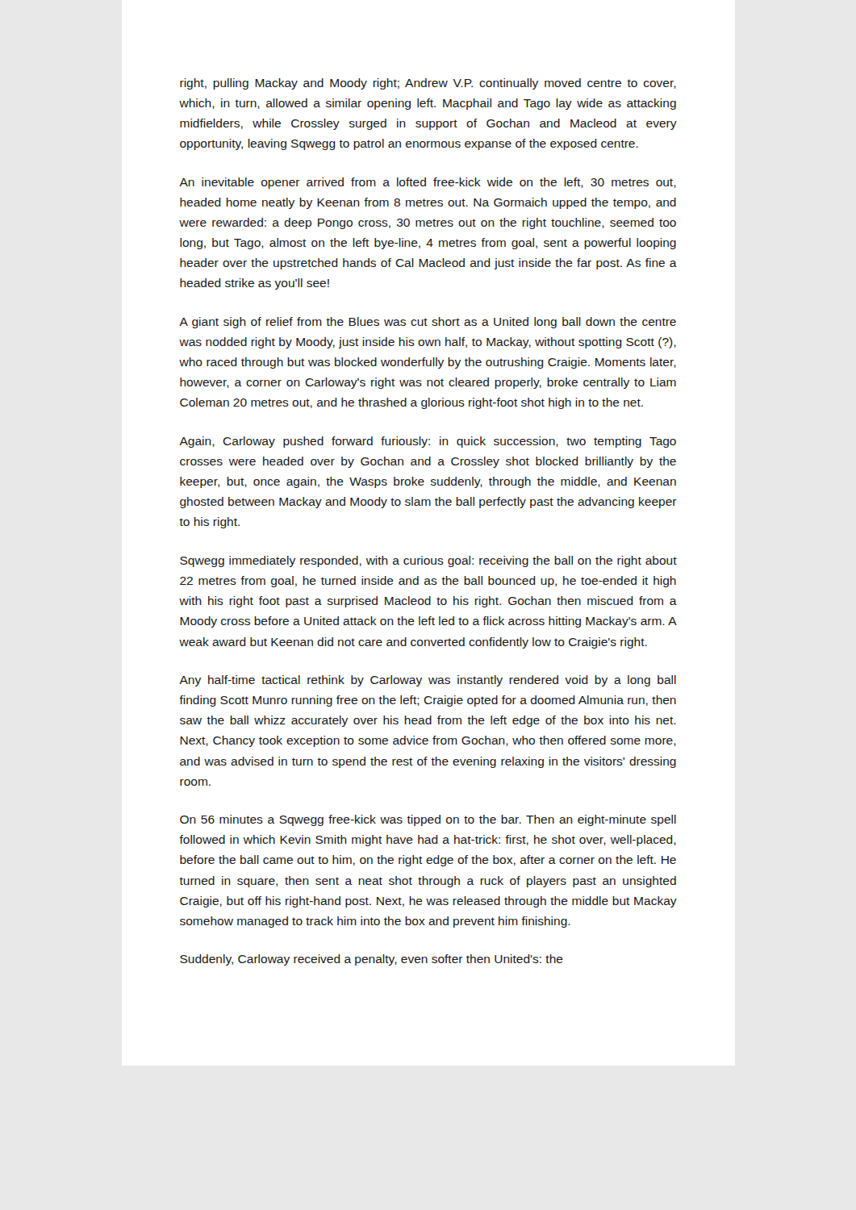right, pulling Mackay and Moody right; Andrew V.P. continually moved centre to cover, which, in turn, allowed a similar opening left. Macphail and Tago lay wide as attacking midfielders, while Crossley surged in support of Gochan and Macleod at every opportunity, leaving Sqwegg to patrol an enormous expanse of the exposed centre.
An inevitable opener arrived from a lofted free-kick wide on the left, 30 metres out, headed home neatly by Keenan from 8 metres out. Na Gormaich upped the tempo, and were rewarded: a deep Pongo cross, 30 metres out on the right touchline, seemed too long, but Tago, almost on the left bye-line, 4 metres from goal, sent a powerful looping header over the upstretched hands of Cal Macleod and just inside the far post. As fine a headed strike as you'll see!
A giant sigh of relief from the Blues was cut short as a United long ball down the centre was nodded right by Moody, just inside his own half, to Mackay, without spotting Scott (?), who raced through but was blocked wonderfully by the outrushing Craigie. Moments later, however, a corner on Carloway's right was not cleared properly, broke centrally to Liam Coleman 20 metres out, and he thrashed a glorious right-foot shot high in to the net.
Again, Carloway pushed forward furiously: in quick succession, two tempting Tago crosses were headed over by Gochan and a Crossley shot blocked brilliantly by the keeper, but, once again, the Wasps broke suddenly, through the middle, and Keenan ghosted between Mackay and Moody to slam the ball perfectly past the advancing keeper to his right.
Sqwegg immediately responded, with a curious goal: receiving the ball on the right about 22 metres from goal, he turned inside and as the ball bounced up, he toe-ended it high with his right foot past a surprised Macleod to his right. Gochan then miscued from a Moody cross before a United attack on the left led to a flick across hitting Mackay's arm. A weak award but Keenan did not care and converted confidently low to Craigie's right.
Any half-time tactical rethink by Carloway was instantly rendered void by a long ball finding Scott Munro running free on the left; Craigie opted for a doomed Almunia run, then saw the ball whizz accurately over his head from the left edge of the box into his net. Next, Chancy took exception to some advice from Gochan, who then offered some more, and was advised in turn to spend the rest of the evening relaxing in the visitors' dressing room.
On 56 minutes a Sqwegg free-kick was tipped on to the bar. Then an eight-minute spell followed in which Kevin Smith might have had a hat-trick: first, he shot over, well-placed, before the ball came out to him, on the right edge of the box, after a corner on the left. He turned in square, then sent a neat shot through a ruck of players past an unsighted Craigie, but off his right-hand post. Next, he was released through the middle but Mackay somehow managed to track him into the box and prevent him finishing.
Suddenly, Carloway received a penalty, even softer then United's: the